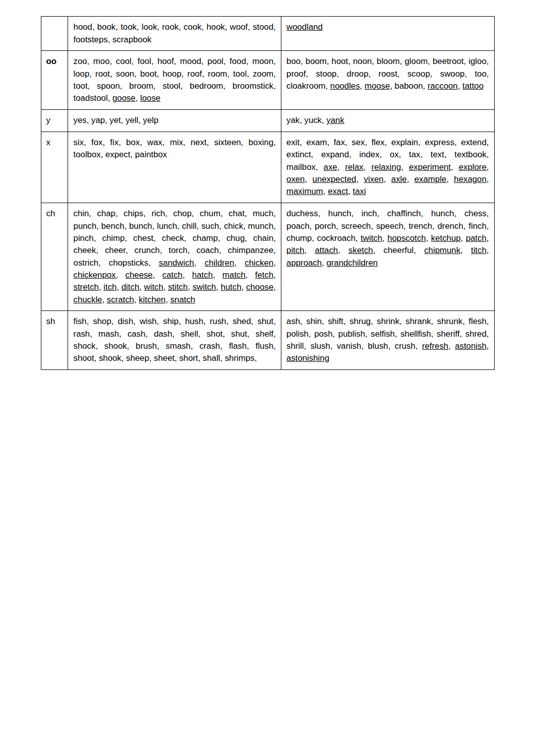| | hood, book, took, look, rook, cook, hook, woof, stood, footsteps, scrapbook | woodland |
| oo | zoo, moo, cool, fool, hoof, mood, pool, food, moon, loop, root, soon, boot, hoop, roof, room, tool, zoom, toot, spoon, broom, stool, bedroom, broomstick, toadstool, goose , loose | boo, boom, hoot, noon, bloom, gloom, beetroot, igloo, proof, stoop, droop, roost, scoop, swoop, too, cloakroom, noodles , moose , baboon, raccoon , tattoo |
| y | yes, yap, yet, yell, yelp | yak, yuck, yank |
| x | six, fox, fix, box, wax, mix, next, sixteen, boxing, toolbox, expect, paintbox | exit, exam, fax, sex, flex, explain, express, extend, extinct, expand, index, ox, tax, text, textbook, mailbox, axe , relax , relaxing , experiment , explore , oxen , unexpected , vixen , axle , example , hexagon , maximum , exact , taxi |
| ch | chin, chap, chips, rich, chop, chum, chat, much, punch, bench, bunch, lunch, chill, such, chick, munch, pinch, chimp, chest, check, champ, chug, chain, cheek, cheer, crunch, torch, coach, chimpanzee, ostrich, chopsticks, sandwich , children , chicken , chickenpox , cheese , catch , hatch , match , fetch , stretch , itch , ditch , witch , stitch , switch , hutch , choose , chuckle , scratch , kitchen , snatch | duchess, hunch, inch, chaffinch, hunch, chess, poach, porch, screech, speech, trench, drench, finch, chump, cockroach, twitch , hopscotch , ketchup , patch , pitch , attach , sketch , cheerful, chipmunk , titch , approach , grandchildren |
| sh | fish, shop, dish, wish, ship, hush, rush, shed, shut, rash, mash, cash, dash, shell, shot, shut, shelf, shock, shook, brush, smash, crash, flash, flush, shoot, shook, sheep, sheet, short, shall, shrimps, | ash, shin, shift, shrug, shrink, shrank, shrunk, flesh, polish, posh, publish, selfish, shellfish, sheriff, shred, shrill, slush, vanish, blush, crush, refresh , astonish , astonishing |